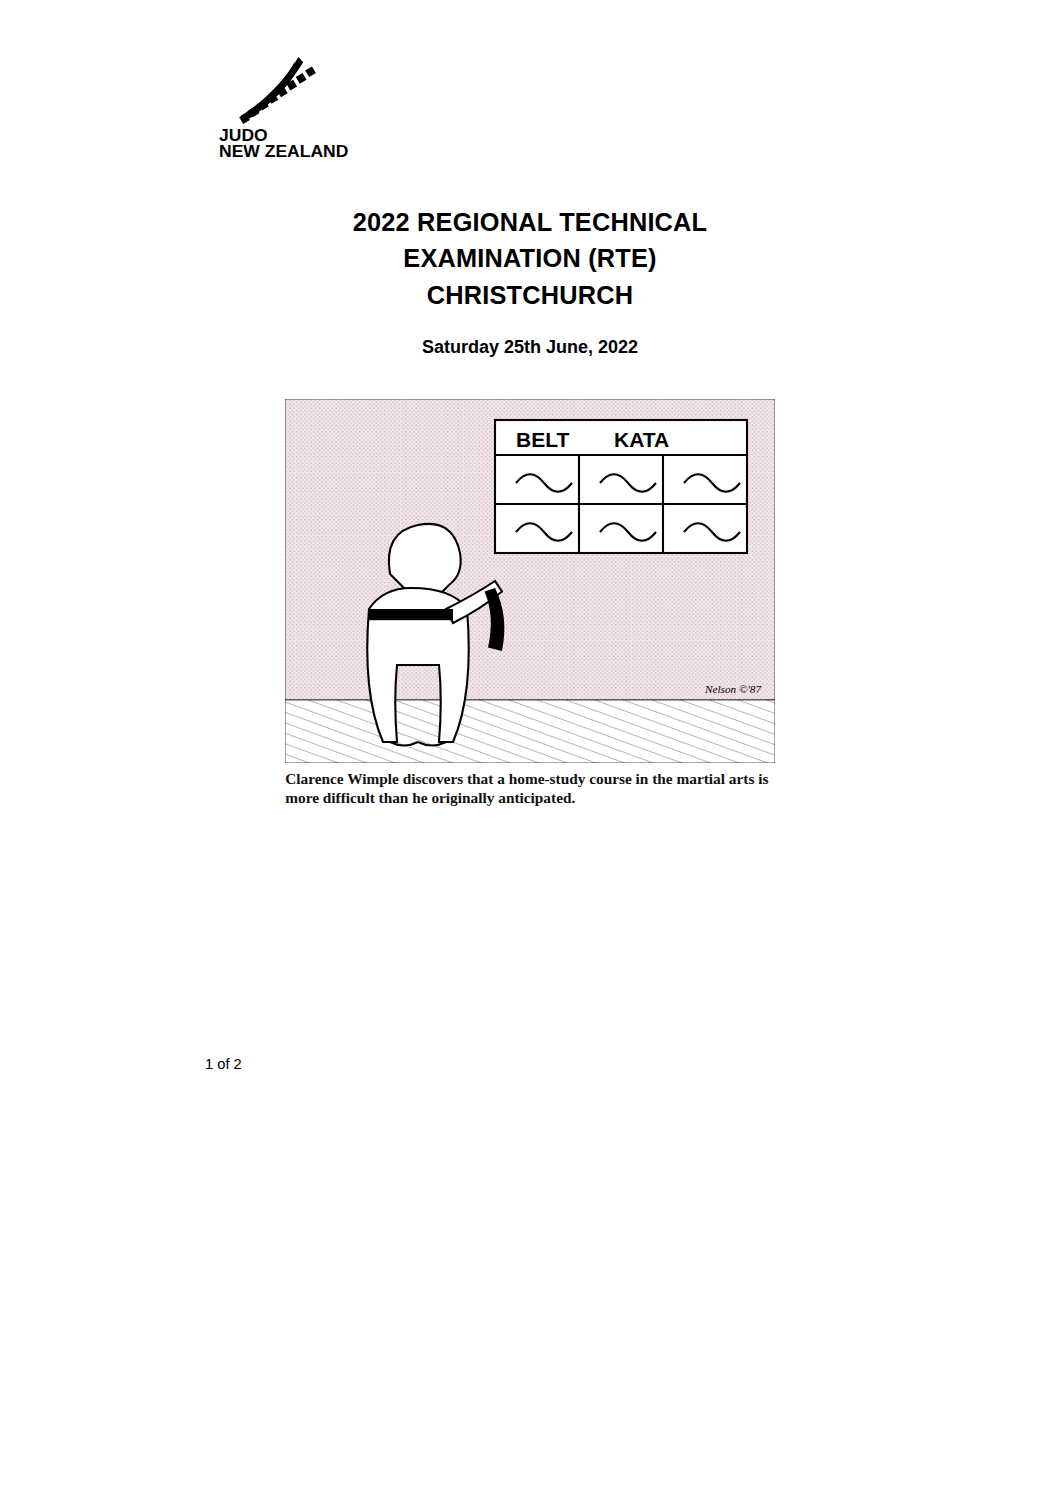2022 REGIONAL TECHNICAL EXAMINATION (RTE) CHRISTCHURCH
Saturday 25th June, 2022
Clarence Wimple discovers that a home-study course in the martial arts is more difficult than he originally anticipated.
1 of 2